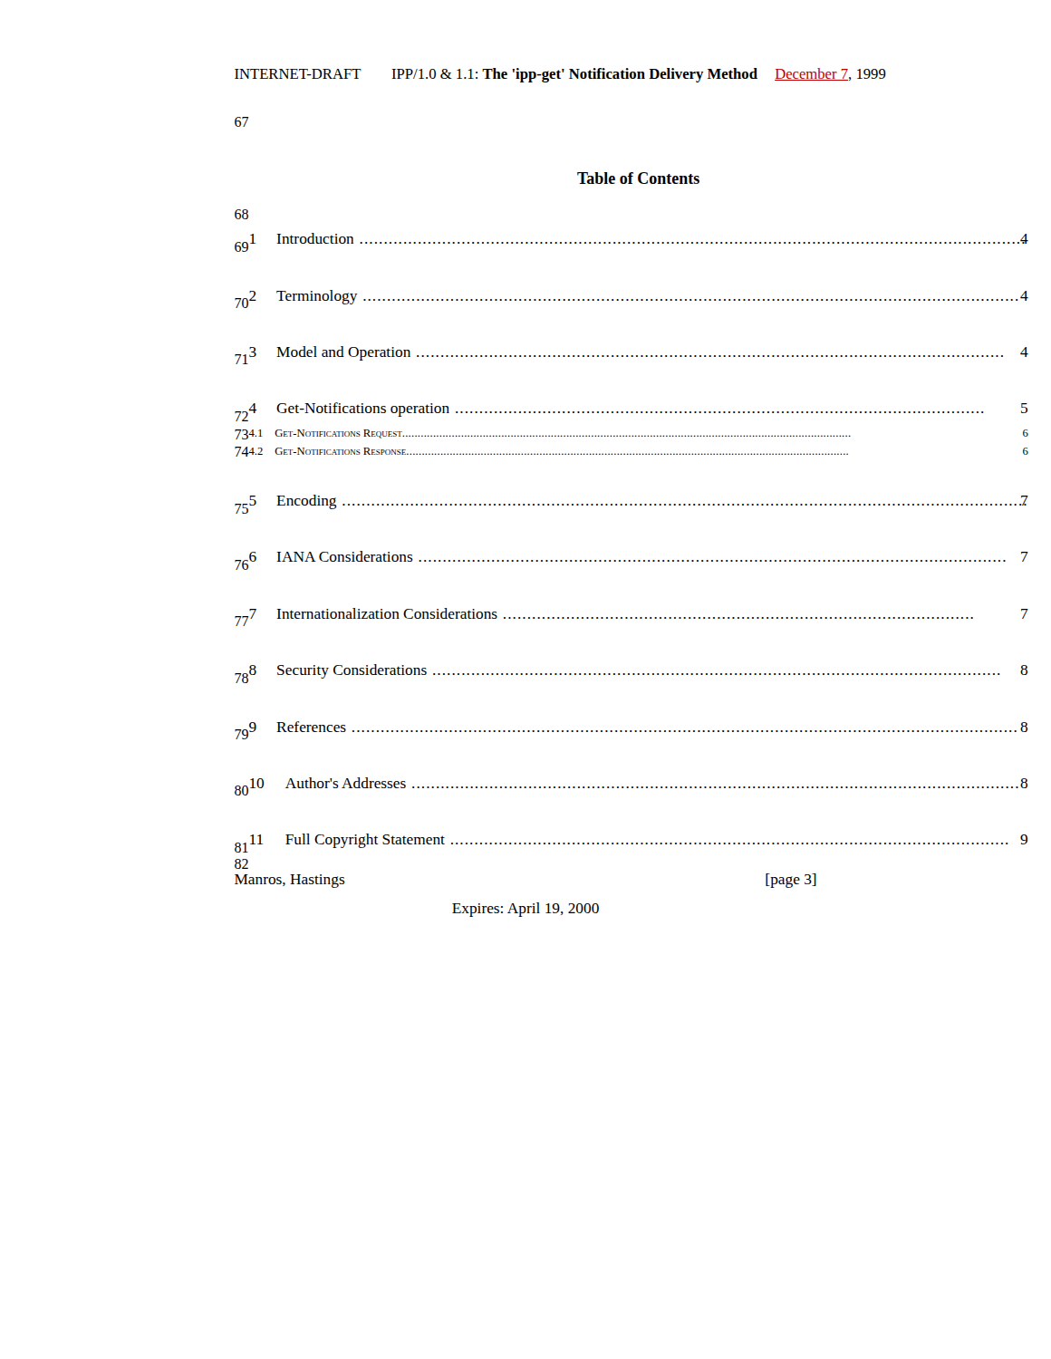INTERNET-DRAFT IPP/1.0 & 1.1: The 'ipp-get' Notification Delivery Method December 7, 1999
| 67 | |
| 68 | Table of Contents |
| 69 | 1 Introduction 4 ......................................................................................................................................... |
| 70 | 2 Terminology 4 ....................................................................................................................................... |
| 71 | 3 Model and Operation 4 ......................................................................................................................... |
| 72 | 4 Get-Notifications operation 5 ............................................................................................................. |
| 73 | 4.1 Get-Notifications Request 6 ................................................................................................................................................. |
| 74 | 4.2 Get-Notifications Response 6 ............................................................................................................................................... |
| 75 | 5 Encoding 7 ............................................................................................................................................. |
| 76 | 6 IANA Considerations 7 ......................................................................................................................... |
| 77 | 7 Internationalization Considerations 7 ................................................................................................. |
| 78 | 8 Security Considerations 8 ..................................................................................................................... |
| 79 | 9 References 8 ......................................................................................................................................... |
| 80 | 10 Author's Addresses 8 ............................................................................................................................. |
| 81 | 11 Full Copyright Statement 9 ................................................................................................................... |
| 82 | |
Manros, Hastings [page 3]
Expires: April 19, 2000